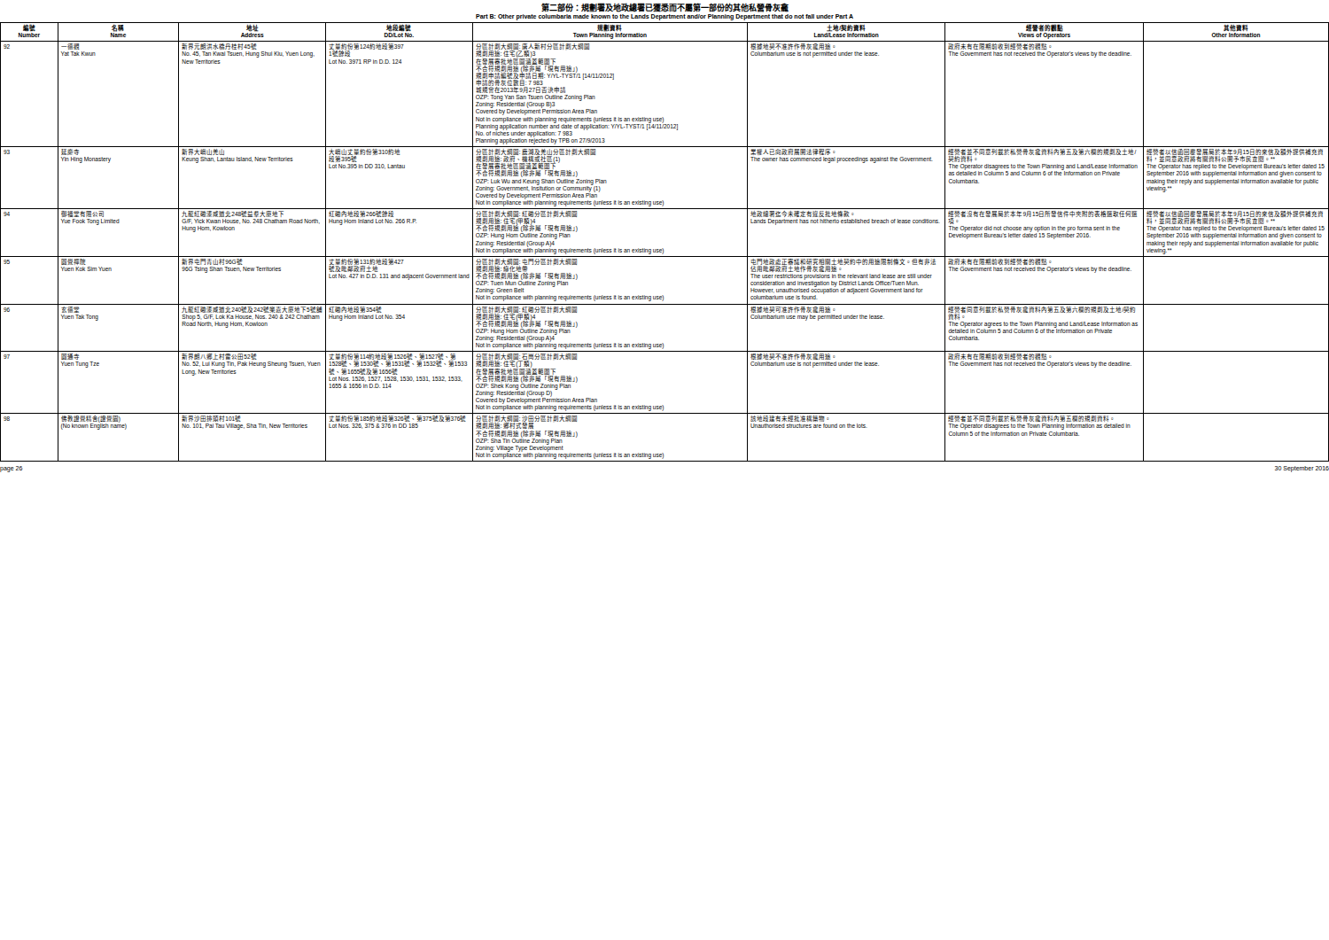第二部份：規劃署及地政總署已獲悉而不屬第一部份的其他私營骨灰龕
Part B: Other private columbaria made known to the Lands Department and/or Planning Department that do not fall under Part A
| 編號 Number | 名稱 Name | 地址 Address | 地段編號 DD/Lot No. | 規劃資料 Town Planning Information | 土地/契約資料 Land/Lease Information | 經營者的觀點 Views of Operators | 其他資料 Other Information |
| --- | --- | --- | --- | --- | --- | --- | --- |
| 92 | 一德觀 Yat Tak Kwun | 新界元朗洪水橋丹桂村45號 No. 45, Tan Kwai Tsuen, Hung Shui Kiu, Yuen Long, New Territories | 丈量約份第124約地段第397 1號餘段 Lot No. 3971 RP in D.D. 124 | 分區計劃大綱圖: 唐人新村分區計劃大綱圖 規劃用途: 住宅(乙類)3 在發展審批地區圖涵蓋範圍下 不合符規劃用途 (除非屬「現有用途」) 規劃申請編號及申請日期: Y/YL-TYST/1 [14/11/2012] 申請的骨灰位數目: 7 983 城規會在2013年9月27日否決申請 OZP: Tong Yan San Tsuen Outline Zoning Plan Zoning: Residential (Group B)3 Covered by Development Permission Area Plan Not in compliance with planning requirements (unless it is an existing use) Planning application number and date of application: Y/YL-TYST/1 [14/11/2012] No. of niches under application: 7 983 Planning application rejected by TPB on 27/9/2013 | 根據地契不准許作骨灰龕用途。 Columbarium use is not permitted under the lease. | 政府未有在限期前收到經營者的觀點。 The Government has not received the Operator's views by the deadline. | |
| 93 | 延慶寺 Yin Hing Monastery | 新界大嶼山羌山 Keung Shan, Lantau Island, New Territories | 大嶼山丈量約份第310約地 段第395號 Lot No.395 in DD 310, Lantau | 分區計劃大綱圖: 鹿湖及羌山分區計劃大綱圖 規劃用途: 政府、機構或社區(1) 在發展審批地區圖涵蓋範圍下 不合符規劃用途 (除非屬「現有用途」) OZP: Luk Wu and Keung Shan Outline Zoning Plan Zoning: Government, Insitution or Community (1) Covered by Development Permission Area Plan Not in compliance with planning requirements (unless it is an existing use) | 業權人已向政府展開法律程序。 The owner has commenced legal proceedings against the Government. | 經營者並不同意列載於私營骨灰龕資料內第五及第六欄的規劃及土地/契約資料。 The Operator disagrees to the Town Planning and Land/Lease Information as detailed in Column 5 and Column 6 of the Information on Private Columbaria. | 經營者以信函回覆發展局於本年9月15日的來信及額外提供補充資料，並同意政府將有關資料公開予市民查閱。** The Operator has replied to the Development Bureau's letter dated 15 September 2016 with supplemental information and given consent to making their reply and supplemental information available for public viewing.** |
| 94 | 御福堂有限公司 Yue Fook Tong Limited | 九龍紅磡漆咸道北248號益羣大廈地下 G/F, Yick Kwan House, No. 248 Chatham Road North, Hung Hom, Kowloon | 紅磡內地段第266號餘段 Hung Hom Inland Lot No. 266 R.P. | 分區計劃大綱圖: 紅磡分區計劃大綱圖 規劃用途: 住宅(甲類)4 不合符規劃用途 (除非屬「現有用途」) OZP: Hung Hom Outline Zoning Plan Zoning: Residential (Group A)4 Not in compliance with planning requirements (unless it is an existing use) | 地政總署迄今未確定有違反批地條款。 Lands Department has not hitherto established breach of lease conditions. | 經營者沒有在發展局於本年9月15日所發信件中夾附的表格選取任何選項。 The Operator did not choose any option in the pro forma sent in the Development Bureau's letter dated 15 September 2016. | 經營者以信函回覆發展局於本年9月15日的來信及額外提供補充資料，並同意政府將有關資料公開予市民查閱。** The Operator has replied to the Development Bureau's letter dated 15 September 2016 with supplemental information and given consent to making their reply and supplemental information available for public viewing.** |
| 95 | 圓覺禪院 Yuen Kok Sim Yuen | 新界屯門青山村96G號 96G Tsing Shan Tsuen, New Territories | 丈量約份第131約地段第427 號及毗鄰政府土地 Lot No. 427 in D.D. 131 and adjacent Government land | 分區計劃大綱圖: 屯門分區計劃大綱圖 規劃用途: 綠化地帶 不合符規劃用途 (除非屬「現有用途」) OZP: Tuen Mun Outline Zoning Plan Zoning: Green Belt Not in compliance with planning requirements (unless it is an existing use) | 屯門地政處正審議和研究相關土地契約中的用途限制條文。但有非法佔用毗鄰政府土地作骨灰龕用途。 The user restrictions provisions in the relevant land lease are still under consideration and investigation by District Lands Office/Tuen Mun. However, unauthorised occupation of adjacent Government land for columbarium use is found. | 政府未有在限期前收到經營者的觀點。 The Government has not received the Operator's views by the deadline. | |
| 96 | 玄德堂 Yuen Tak Tong | 九龍紅磡漆咸道北240號及242號樂嘉大廈地下5號舖 Shop 5, G/F, Lok Ka House, Nos. 240 & 242 Chatham Road North, Hung Hom, Kowloon | 紅磡內地段第354號 Hung Hom Inland Lot No. 354 | 分區計劃大綱圖: 紅磡分區計劃大綱圖 規劃用途: 住宅(甲類)4 不合符規劃用途 (除非屬「現有用途」) OZP: Hung Hom Outline Zoning Plan Zoning: Residential (Group A)4 Not in compliance with planning requirements (unless it is an existing use) | 根據地契可准許作骨灰龕用途。 Columbarium use may be permitted under the lease. | 經營者同意列載於私營骨灰龕資料內第五及第六欄的規劃及土地/契約資料。 The Operator agrees to the Town Planning and Land/Lease Information as detailed in Column 5 and Column 6 of the Information on Private Columbaria. | |
| 97 | 圓通寺 Yuen Tung Tze | 新界朗八鄉上村雷公田52號 No. 52, Lui Kung Tin, Pak Heung Sheung Tsuen, Yuen Long, New Territories | 丈量約份第114約地段第1526號、第1527號、第1528號、第1530號、第1531號、第1532號、第1533號、第1655號及第1656號 Lot Nos. 1526, 1527, 1528, 1530, 1531, 1532, 1533, 1655 & 1656 in D.D. 114 | 分區計劃大綱圖: 石崗分區計劃大綱圖 規劃用途: 住宅(丁類) 在發展審批地區圖涵蓋範圍下 不合符規劃用途 (除非屬「現有用途」) OZP: Shek Kong Outline Zoning Plan Zoning: Residential (Group D) Covered by Development Permission Area Plan Not in compliance with planning requirements (unless it is an existing use) | 根據地契不准許作骨灰龕用途。 Columbarium use is not permitted under the lease. | 政府未有在限期前收到經營者的觀點。 The Government has not received the Operator's views by the deadline. | |
| 98 | 佛教證覺精舍(證覺園) (No known English name) | 新界沙田排頭村101號 No. 101, Pai Tau Village, Sha Tin, New Territories | 丈量約份第185約地段第326號、第375號及第376號 Lot Nos. 326, 375 & 376 in DD 185 | 分區計劃大綱圖: 沙田分區計劃大綱圖 規劃用途: 鄉村式發展 不合符規劃用途 (除非屬「現有用途」) OZP: Sha Tin Outline Zoning Plan Zoning: Village Type Development Not in compliance with planning requirements (unless it is an existing use) | 該地段建有未經批准構築物。 Unauthorised structures are found on the lots. | 經營者並不同意列載於私營骨灰龕資料內第五欄的規劃資料。 The Operator disagrees to the Town Planning Information as detailed in Column 5 of the Information on Private Columbaria. | |
page 26
30 September 2016